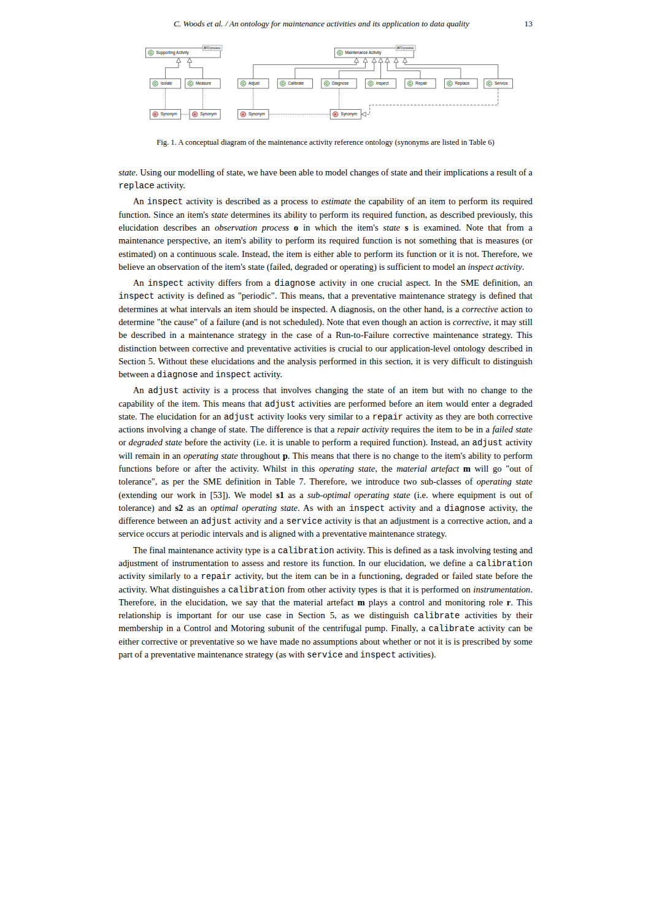13 C. Woods et al. / An ontology for maintenance activities and its application to data quality
C Supporting Activity BFO:process C Maintenance Activity BFO:process C Isolate C Measure C Adjust C Calibrate C Diagnose C Inspect C Repair C Replace C Service a Synonym a Synonym a Synonym a Synonym
Fig. 1. A conceptual diagram of the maintenance activity reference ontology (synonyms are listed in Table 6)
state. Using our modelling of state, we have been able to model changes of state and their implications a result of a replace activity.
An inspect activity is described as a process to estimate the capability of an item to perform its required function. Since an item's state determines its ability to perform its required function, as described previously, this elucidation describes an observation process o in which the item's state s is examined. Note that from a maintenance perspective, an item's ability to perform its required function is not something that is measures (or estimated) on a continuous scale. Instead, the item is either able to perform its function or it is not. Therefore, we believe an observation of the item's state (failed, degraded or operating) is sufficient to model an inspect activity.
An inspect activity differs from a diagnose activity in one crucial aspect. In the SME definition, an inspect activity is defined as "periodic". This means, that a preventative maintenance strategy is defined that determines at what intervals an item should be inspected. A diagnosis, on the other hand, is a corrective action to determine "the cause" of a failure (and is not scheduled). Note that even though an action is corrective, it may still be described in a maintenance strategy in the case of a Run-to-Failure corrective maintenance strategy. This distinction between corrective and preventative activities is crucial to our application-level ontology described in Section 5. Without these elucidations and the analysis performed in this section, it is very difficult to distinguish between a diagnose and inspect activity.
An adjust activity is a process that involves changing the state of an item but with no change to the capability of the item. This means that adjust activities are performed before an item would enter a degraded state. The elucidation for an adjust activity looks very similar to a repair activity as they are both corrective actions involving a change of state. The difference is that a repair activity requires the item to be in a failed state or degraded state before the activity (i.e. it is unable to perform a required function). Instead, an adjust activity will remain in an operating state throughout p. This means that there is no change to the item's ability to perform functions before or after the activity. Whilst in this operating state, the material artefact m will go "out of tolerance", as per the SME definition in Table 7. Therefore, we introduce two sub-classes of operating state (extending our work in [53]). We model s1 as a sub-optimal operating state (i.e. where equipment is out of tolerance) and s2 as an optimal operating state. As with an inspect activity and a diagnose activity, the difference between an adjust activity and a service activity is that an adjustment is a corrective action, and a service occurs at periodic intervals and is aligned with a preventative maintenance strategy.
The final maintenance activity type is a calibration activity. This is defined as a task involving testing and adjustment of instrumentation to assess and restore its function. In our elucidation, we define a calibration activity similarly to a repair activity, but the item can be in a functioning, degraded or failed state before the activity. What distinguishes a calibration from other activity types is that it is performed on instrumentation. Therefore, in the elucidation, we say that the material artefact m plays a control and monitoring role r. This relationship is important for our use case in Section 5, as we distinguish calibrate activities by their membership in a Control and Motoring subunit of the centrifugal pump. Finally, a calibrate activity can be either corrective or preventative so we have made no assumptions about whether or not it is is prescribed by some part of a preventative maintenance strategy (as with service and inspect activities).